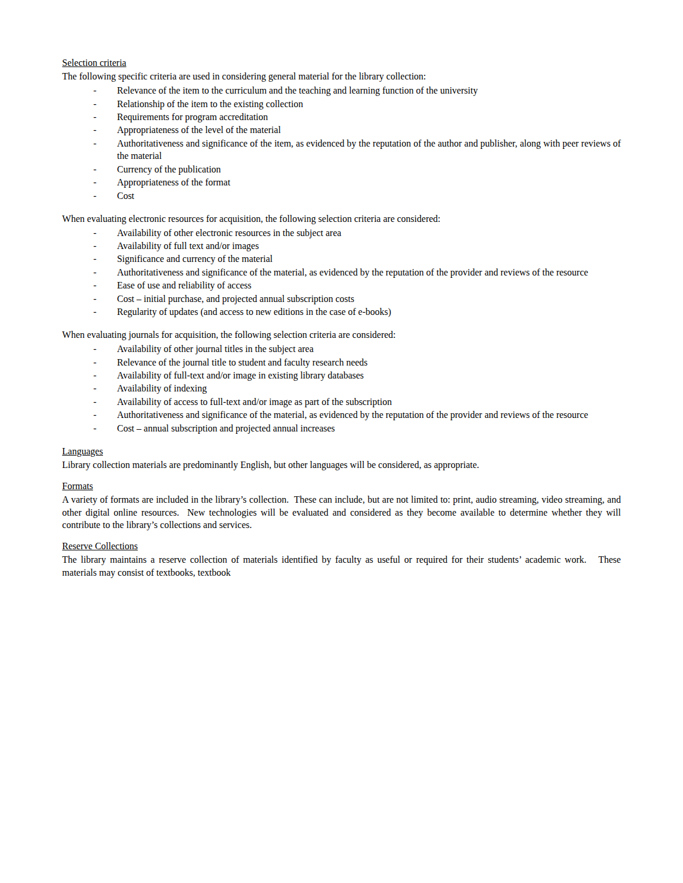Selection criteria
The following specific criteria are used in considering general material for the library collection:
Relevance of the item to the curriculum and the teaching and learning function of the university
Relationship of the item to the existing collection
Requirements for program accreditation
Appropriateness of the level of the material
Authoritativeness and significance of the item, as evidenced by the reputation of the author and publisher, along with peer reviews of the material
Currency of the publication
Appropriateness of the format
Cost
When evaluating electronic resources for acquisition, the following selection criteria are considered:
Availability of other electronic resources in the subject area
Availability of full text and/or images
Significance and currency of the material
Authoritativeness and significance of the material, as evidenced by the reputation of the provider and reviews of the resource
Ease of use and reliability of access
Cost – initial purchase, and projected annual subscription costs
Regularity of updates (and access to new editions in the case of e-books)
When evaluating journals for acquisition, the following selection criteria are considered:
Availability of other journal titles in the subject area
Relevance of the journal title to student and faculty research needs
Availability of full-text and/or image in existing library databases
Availability of indexing
Availability of access to full-text and/or image as part of the subscription
Authoritativeness and significance of the material, as evidenced by the reputation of the provider and reviews of the resource
Cost – annual subscription and projected annual increases
Languages
Library collection materials are predominantly English, but other languages will be considered, as appropriate.
Formats
A variety of formats are included in the library’s collection. These can include, but are not limited to: print, audio streaming, video streaming, and other digital online resources. New technologies will be evaluated and considered as they become available to determine whether they will contribute to the library’s collections and services.
Reserve Collections
The library maintains a reserve collection of materials identified by faculty as useful or required for their students’ academic work. These materials may consist of textbooks, textbook